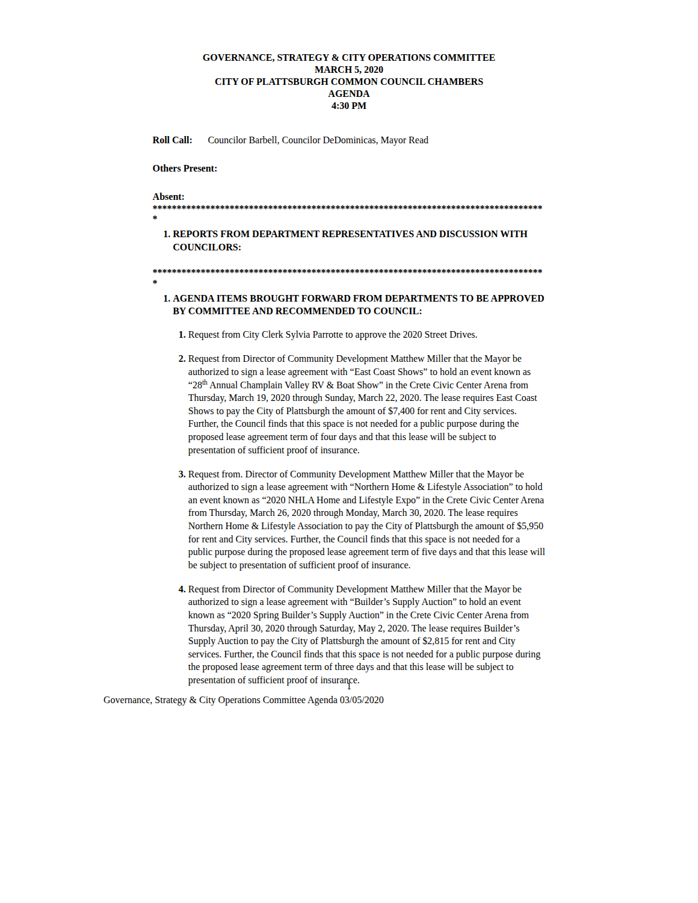GOVERNANCE, STRATEGY & CITY OPERATIONS COMMITTEE
MARCH 5, 2020
CITY OF PLATTSBURGH COMMON COUNCIL CHAMBERS
AGENDA
4:30 PM
Roll Call:Councilor Barbell, Councilor DeDominicas, Mayor Read
Others Present:
Absent:
**********************************************************************************
REPORTS FROM DEPARTMENT REPRESENTATIVES AND DISCUSSION WITH COUNCILORS:
**********************************************************************************
AGENDA ITEMS BROUGHT FORWARD FROM DEPARTMENTS TO BE APPROVED BY COMMITTEE AND RECOMMENDED TO COUNCIL:
Request from City Clerk Sylvia Parrotte to approve the 2020 Street Drives.
Request from Director of Community Development Matthew Miller that the Mayor be authorized to sign a lease agreement with “East Coast Shows” to hold an event known as “28th Annual Champlain Valley RV & Boat Show” in the Crete Civic Center Arena from Thursday, March 19, 2020 through Sunday, March 22, 2020. The lease requires East Coast Shows to pay the City of Plattsburgh the amount of $7,400 for rent and City services. Further, the Council finds that this space is not needed for a public purpose during the proposed lease agreement term of four days and that this lease will be subject to presentation of sufficient proof of insurance.
Request from. Director of Community Development Matthew Miller that the Mayor be authorized to sign a lease agreement with “Northern Home & Lifestyle Association” to hold an event known as “2020 NHLA Home and Lifestyle Expo” in the Crete Civic Center Arena from Thursday, March 26, 2020 through Monday, March 30, 2020. The lease requires Northern Home & Lifestyle Association to pay the City of Plattsburgh the amount of $5,950 for rent and City services. Further, the Council finds that this space is not needed for a public purpose during the proposed lease agreement term of five days and that this lease will be subject to presentation of sufficient proof of insurance.
Request from Director of Community Development Matthew Miller that the Mayor be authorized to sign a lease agreement with “Builder’s Supply Auction” to hold an event known as “2020 Spring Builder’s Supply Auction” in the Crete Civic Center Arena from Thursday, April 30, 2020 through Saturday, May 2, 2020. The lease requires Builder’s Supply Auction to pay the City of Plattsburgh the amount of $2,815 for rent and City services. Further, the Council finds that this space is not needed for a public purpose during the proposed lease agreement term of three days and that this lease will be subject to presentation of sufficient proof of insurance.
1
Governance, Strategy & City Operations Committee Agenda 03/05/2020